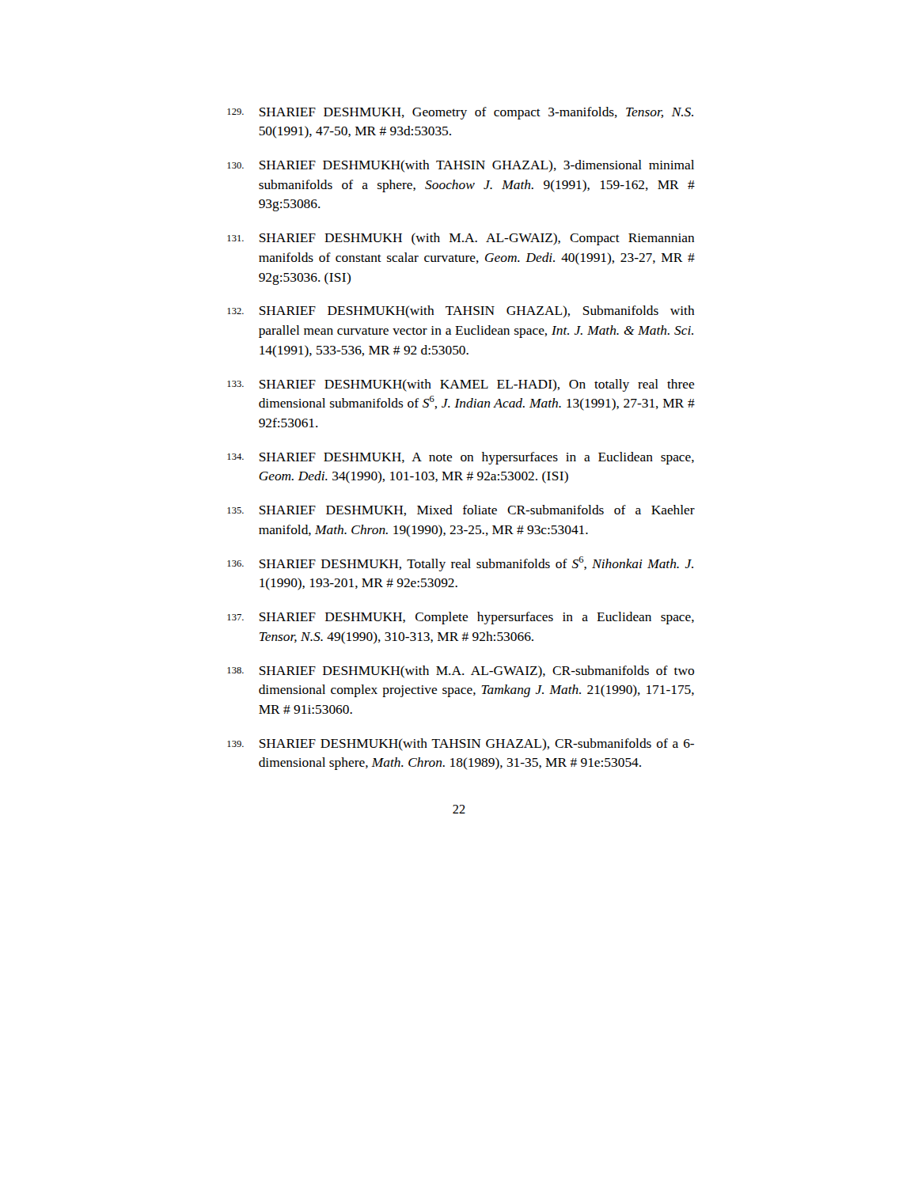129. SHARIEF DESHMUKH, Geometry of compact 3-manifolds, Tensor, N.S. 50(1991), 47-50, MR # 93d:53035.
130. SHARIEF DESHMUKH(with TAHSIN GHAZAL), 3-dimensional minimal submanifolds of a sphere, Soochow J. Math. 9(1991), 159-162, MR # 93g:53086.
131. SHARIEF DESHMUKH (with M.A. AL-GWAIZ), Compact Riemannian manifolds of constant scalar curvature, Geom. Dedi. 40(1991), 23-27, MR # 92g:53036. (ISI)
132. SHARIEF DESHMUKH(with TAHSIN GHAZAL), Submanifolds with parallel mean curvature vector in a Euclidean space, Int. J. Math. & Math. Sci. 14(1991), 533-536, MR # 92 d:53050.
133. SHARIEF DESHMUKH(with KAMEL EL-HADI), On totally real three dimensional submanifolds of S6, J. Indian Acad. Math. 13(1991), 27-31, MR # 92f:53061.
134. SHARIEF DESHMUKH, A note on hypersurfaces in a Euclidean space, Geom. Dedi. 34(1990), 101-103, MR # 92a:53002. (ISI)
135. SHARIEF DESHMUKH, Mixed foliate CR-submanifolds of a Kaehler manifold, Math. Chron. 19(1990), 23-25., MR # 93c:53041.
136. SHARIEF DESHMUKH, Totally real submanifolds of S6, Nihonkai Math. J. 1(1990), 193-201, MR # 92e:53092.
137. SHARIEF DESHMUKH, Complete hypersurfaces in a Euclidean space, Tensor, N.S. 49(1990), 310-313, MR # 92h:53066.
138. SHARIEF DESHMUKH(with M.A. AL-GWAIZ), CR-submanifolds of two dimensional complex projective space, Tamkang J. Math. 21(1990), 171-175, MR # 91i:53060.
139. SHARIEF DESHMUKH(with TAHSIN GHAZAL), CR-submanifolds of a 6-dimensional sphere, Math. Chron. 18(1989), 31-35, MR # 91e:53054.
22